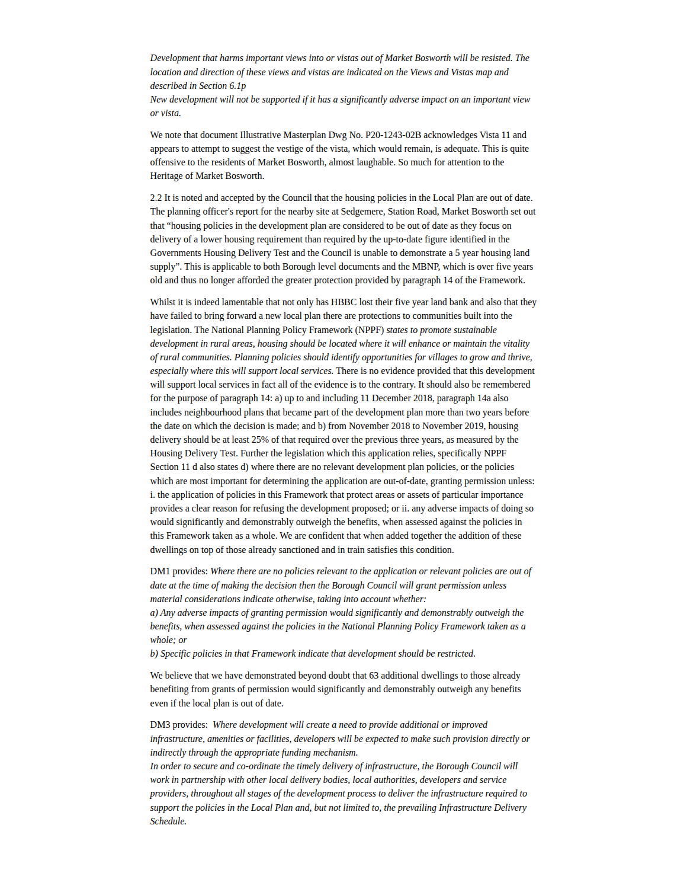Development that harms important views into or vistas out of Market Bosworth will be resisted. The location and direction of these views and vistas are indicated on the Views and Vistas map and described in Section 6.1p
New development will not be supported if it has a significantly adverse impact on an important view or vista.
We note that document Illustrative Masterplan Dwg No. P20-1243-02B acknowledges Vista 11 and appears to attempt to suggest the vestige of the vista, which would remain, is adequate. This is quite offensive to the residents of Market Bosworth, almost laughable. So much for attention to the Heritage of Market Bosworth.
2.2 It is noted and accepted by the Council that the housing policies in the Local Plan are out of date. The planning officer's report for the nearby site at Sedgemere, Station Road, Market Bosworth set out that “housing policies in the development plan are considered to be out of date as they focus on delivery of a lower housing requirement than required by the up-to-date figure identified in the Governments Housing Delivery Test and the Council is unable to demonstrate a 5 year housing land supply”. This is applicable to both Borough level documents and the MBNP, which is over five years old and thus no longer afforded the greater protection provided by paragraph 14 of the Framework.
Whilst it is indeed lamentable that not only has HBBC lost their five year land bank and also that they have failed to bring forward a new local plan there are protections to communities built into the legislation. The National Planning Policy Framework (NPPF) states to promote sustainable development in rural areas, housing should be located where it will enhance or maintain the vitality of rural communities. Planning policies should identify opportunities for villages to grow and thrive, especially where this will support local services. There is no evidence provided that this development will support local services in fact all of the evidence is to the contrary. It should also be remembered for the purpose of paragraph 14: a) up to and including 11 December 2018, paragraph 14a also includes neighbourhood plans that became part of the development plan more than two years before the date on which the decision is made; and b) from November 2018 to November 2019, housing delivery should be at least 25% of that required over the previous three years, as measured by the Housing Delivery Test. Further the legislation which this application relies, specifically NPPF Section 11 d also states d) where there are no relevant development plan policies, or the policies which are most important for determining the application are out-of-date, granting permission unless: i. the application of policies in this Framework that protect areas or assets of particular importance provides a clear reason for refusing the development proposed; or ii. any adverse impacts of doing so would significantly and demonstrably outweigh the benefits, when assessed against the policies in this Framework taken as a whole. We are confident that when added together the addition of these dwellings on top of those already sanctioned and in train satisfies this condition.
DM1 provides: Where there are no policies relevant to the application or relevant policies are out of date at the time of making the decision then the Borough Council will grant permission unless material considerations indicate otherwise, taking into account whether:
a) Any adverse impacts of granting permission would significantly and demonstrably outweigh the benefits, when assessed against the policies in the National Planning Policy Framework taken as a whole; or
b) Specific policies in that Framework indicate that development should be restricted.
We believe that we have demonstrated beyond doubt that 63 additional dwellings to those already benefiting from grants of permission would significantly and demonstrably outweigh any benefits even if the local plan is out of date.
DM3 provides: Where development will create a need to provide additional or improved infrastructure, amenities or facilities, developers will be expected to make such provision directly or indirectly through the appropriate funding mechanism.
In order to secure and co-ordinate the timely delivery of infrastructure, the Borough Council will work in partnership with other local delivery bodies, local authorities, developers and service providers, throughout all stages of the development process to deliver the infrastructure required to support the policies in the Local Plan and, but not limited to, the prevailing Infrastructure Delivery Schedule.